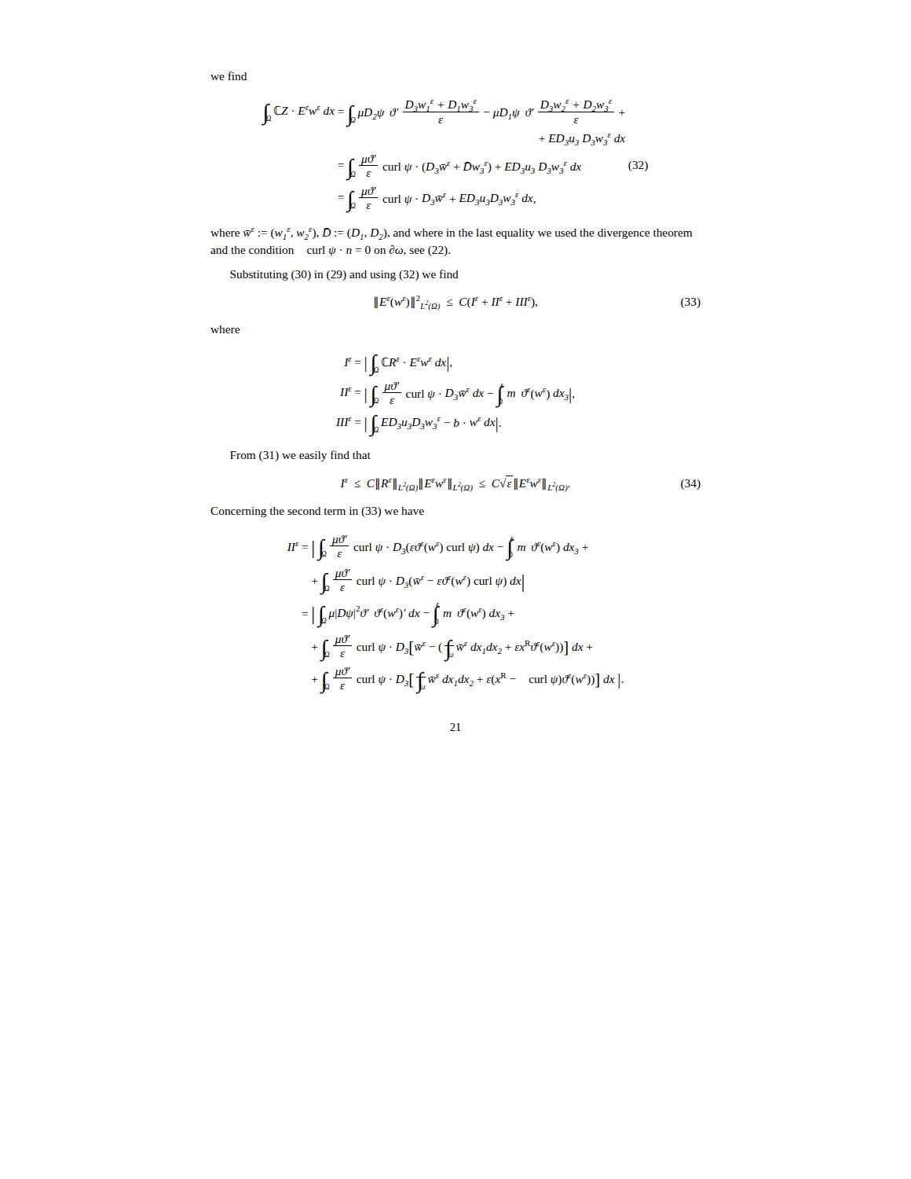we find
| ∫ Ω ℂ Z · E ε w ε dx | = | ∫ Ω μD 2 ψ ϑ′ D 3 w 1 ε + D 1 w 3 ε ε − μD 1 ψ ϑ′ D 3 w 2 ε + D 2 w 3 ε ε + | |
| | | + ED 3 u 3 D 3 w 3 ε dx | |
| | = | ∫ Ω μϑ′ ε curl ψ · ( D 3 w̄ ε + D̄w 3 ε ) + ED 3 u 3 D 3 w 3 ε dx | (32) |
| | = | ∫ Ω μϑ′ ε curl ψ · D 3 w̄ ε + ED 3 u 3 D 3 w 3 ε dx , | |
where w̄ε := (w1ε, w2ε), D̄ := (D1, D2), and where in the last equality we used the divergence theorem and the condition curl ψ · n = 0 on ∂ω, see (22).
Substituting (30) in (29) and using (32) we find
∥Eε(wε)∥2L2(Ω) ≤ C(Iε + IIε + IIIε), (33)
where
| I ε | = | / ∫ Ω ℂ R ε · E ε w ε dx / , |
| II ε | = | / ∫ Ω μϑ′ ε curl ψ · D 3 w̄ ε dx − ∫ 0 ℓ m ϑ ε ( w ε ) dx 3 / , |
| III ε | = | / ∫ Ω ED 3 u 3 D 3 w 3 ε − b · w ε dx / . |
From (31) we easily find that
Iε ≤ C∥Rε∥L2(Ω)∥Eεwε∥L2(Ω) ≤ C√ε∥Eεwε∥L2(Ω). (34)
Concerning the second term in (33) we have
| II ε | = | / ∫ Ω μϑ′ ε curl ψ · D 3 ( εϑ ε ( w ε ) curl ψ ) dx − ∫ 0 ℓ m ϑ ε ( w ε ) dx 3 + |
| | | + ∫ Ω μϑ′ ε curl ψ · D 3 ( w̄ ε − εϑ ε ( w ε ) curl ψ ) dx / |
| | = | / ∫ Ω μ / Dψ / 2 ϑ′ ϑ ε ( w ε ) ′ dx − ∫ 0 ℓ m ϑ ε ( w ε ) dx 3 + |
| | | + ∫ Ω μϑ′ ε curl ψ · D 3 [ w̄ ε − ( ∫ ω w̄ ε dx 1 dx 2 + εx R ϑ ε ( w ε )) ] dx + |
| | | + ∫ Ω μϑ′ ε curl ψ · D 3 [ ∫ ω w̄ ε dx 1 dx 2 + ε ( x R − curl ψ ) ϑ ε ( w ε )) ] dx / . |
21